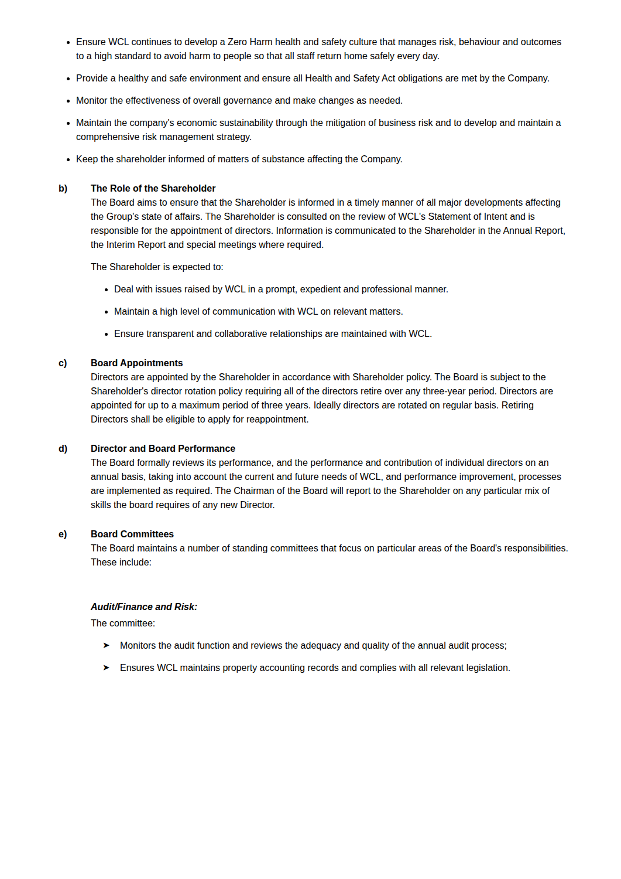Ensure WCL continues to develop a Zero Harm health and safety culture that manages risk, behaviour and outcomes to a high standard to avoid harm to people so that all staff return home safely every day.
Provide a healthy and safe environment and ensure all Health and Safety Act obligations are met by the Company.
Monitor the effectiveness of overall governance and make changes as needed.
Maintain the company's economic sustainability through the mitigation of business risk and to develop and maintain a comprehensive risk management strategy.
Keep the shareholder informed of matters of substance affecting the Company.
b) The Role of the Shareholder
The Board aims to ensure that the Shareholder is informed in a timely manner of all major developments affecting the Group's state of affairs. The Shareholder is consulted on the review of WCL's Statement of Intent and is responsible for the appointment of directors. Information is communicated to the Shareholder in the Annual Report, the Interim Report and special meetings where required.
The Shareholder is expected to:
Deal with issues raised by WCL in a prompt, expedient and professional manner.
Maintain a high level of communication with WCL on relevant matters.
Ensure transparent and collaborative relationships are maintained with WCL.
c) Board Appointments
Directors are appointed by the Shareholder in accordance with Shareholder policy. The Board is subject to the Shareholder's director rotation policy requiring all of the directors retire over any three-year period. Directors are appointed for up to a maximum period of three years. Ideally directors are rotated on regular basis. Retiring Directors shall be eligible to apply for reappointment.
d) Director and Board Performance
The Board formally reviews its performance, and the performance and contribution of individual directors on an annual basis, taking into account the current and future needs of WCL, and performance improvement, processes are implemented as required. The Chairman of the Board will report to the Shareholder on any particular mix of skills the board requires of any new Director.
e) Board Committees
The Board maintains a number of standing committees that focus on particular areas of the Board's responsibilities. These include:
Audit/Finance and Risk:
The committee:
Monitors the audit function and reviews the adequacy and quality of the annual audit process;
Ensures WCL maintains property accounting records and complies with all relevant legislation.